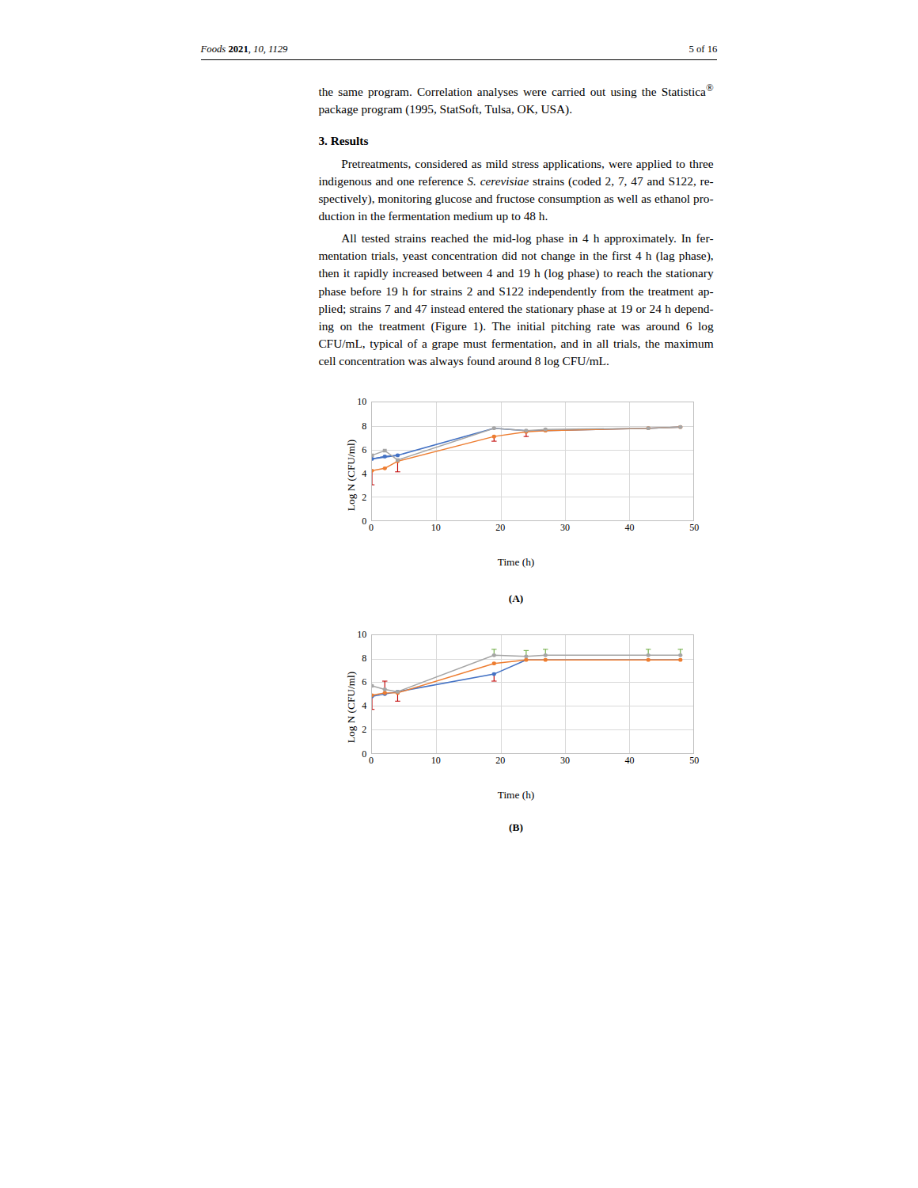Foods 2021, 10, 1129
5 of 16
the same program. Correlation analyses were carried out using the Statistica® package program (1995, StatSoft, Tulsa, OK, USA).
3. Results
Pretreatments, considered as mild stress applications, were applied to three indigenous and one reference S. cerevisiae strains (coded 2, 7, 47 and S122, respectively), monitoring glucose and fructose consumption as well as ethanol production in the fermentation medium up to 48 h.
All tested strains reached the mid-log phase in 4 h approximately. In fermentation trials, yeast concentration did not change in the first 4 h (lag phase), then it rapidly increased between 4 and 19 h (log phase) to reach the stationary phase before 19 h for strains 2 and S122 independently from the treatment applied; strains 7 and 47 instead entered the stationary phase at 19 or 24 h depending on the treatment (Figure 1). The initial pitching rate was around 6 log CFU/mL, typical of a grape must fermentation, and in all trials, the maximum cell concentration was always found around 8 log CFU/mL.
Log N (CFU/ml)
10 8 6 4 2 0
0 10 20 30 40 50
Time (h)
(A)
Log N (CFU/ml)
10 8 6 4 2 0
0 10 20 30 40 50
Time (h)
(B)